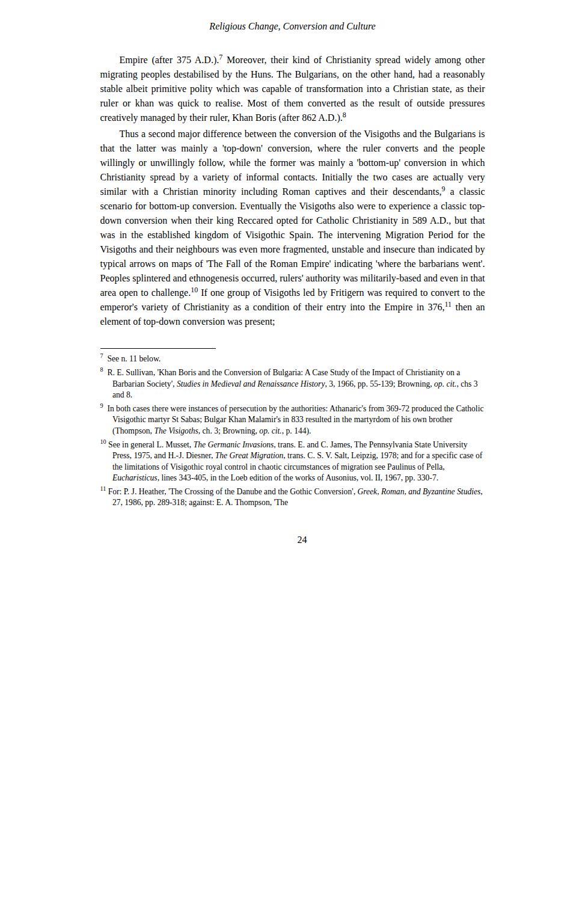Religious Change, Conversion and Culture
Empire (after 375 A.D.).7 Moreover, their kind of Christianity spread widely among other migrating peoples destabilised by the Huns. The Bulgarians, on the other hand, had a reasonably stable albeit primitive polity which was capable of transformation into a Christian state, as their ruler or khan was quick to realise. Most of them converted as the result of outside pressures creatively managed by their ruler, Khan Boris (after 862 A.D.).8
Thus a second major difference between the conversion of the Visigoths and the Bulgarians is that the latter was mainly a 'top-down' conversion, where the ruler converts and the people willingly or unwillingly follow, while the former was mainly a 'bottom-up' conversion in which Christianity spread by a variety of informal contacts. Initially the two cases are actually very similar with a Christian minority including Roman captives and their descendants,9 a classic scenario for bottom-up conversion. Eventually the Visigoths also were to experience a classic top-down conversion when their king Reccared opted for Catholic Christianity in 589 A.D., but that was in the established kingdom of Visigothic Spain. The intervening Migration Period for the Visigoths and their neighbours was even more fragmented, unstable and insecure than indicated by typical arrows on maps of 'The Fall of the Roman Empire' indicating 'where the barbarians went'. Peoples splintered and ethnogenesis occurred, rulers' authority was militarily-based and even in that area open to challenge.10 If one group of Visigoths led by Fritigern was required to convert to the emperor's variety of Christianity as a condition of their entry into the Empire in 376,11 then an element of top-down conversion was present;
7 See n. 11 below.
8 R. E. Sullivan, 'Khan Boris and the Conversion of Bulgaria: A Case Study of the Impact of Christianity on a Barbarian Society', Studies in Medieval and Renaissance History, 3, 1966, pp. 55-139; Browning, op. cit., chs 3 and 8.
9 In both cases there were instances of persecution by the authorities: Athanaric's from 369-72 produced the Catholic Visigothic martyr St Sabas; Bulgar Khan Malamir's in 833 resulted in the martyrdom of his own brother (Thompson, The Visigoths, ch. 3; Browning, op. cit., p. 144).
10 See in general L. Musset, The Germanic Invasions, trans. E. and C. James, The Pennsylvania State University Press, 1975, and H.-J. Diesner, The Great Migration, trans. C. S. V. Salt, Leipzig, 1978; and for a specific case of the limitations of Visigothic royal control in chaotic circumstances of migration see Paulinus of Pella, Eucharisticus, lines 343-405, in the Loeb edition of the works of Ausonius, vol. II, 1967, pp. 330-7.
11 For: P. J. Heather, 'The Crossing of the Danube and the Gothic Conversion', Greek, Roman, and Byzantine Studies, 27, 1986, pp. 289-318; against: E. A. Thompson, 'The
24